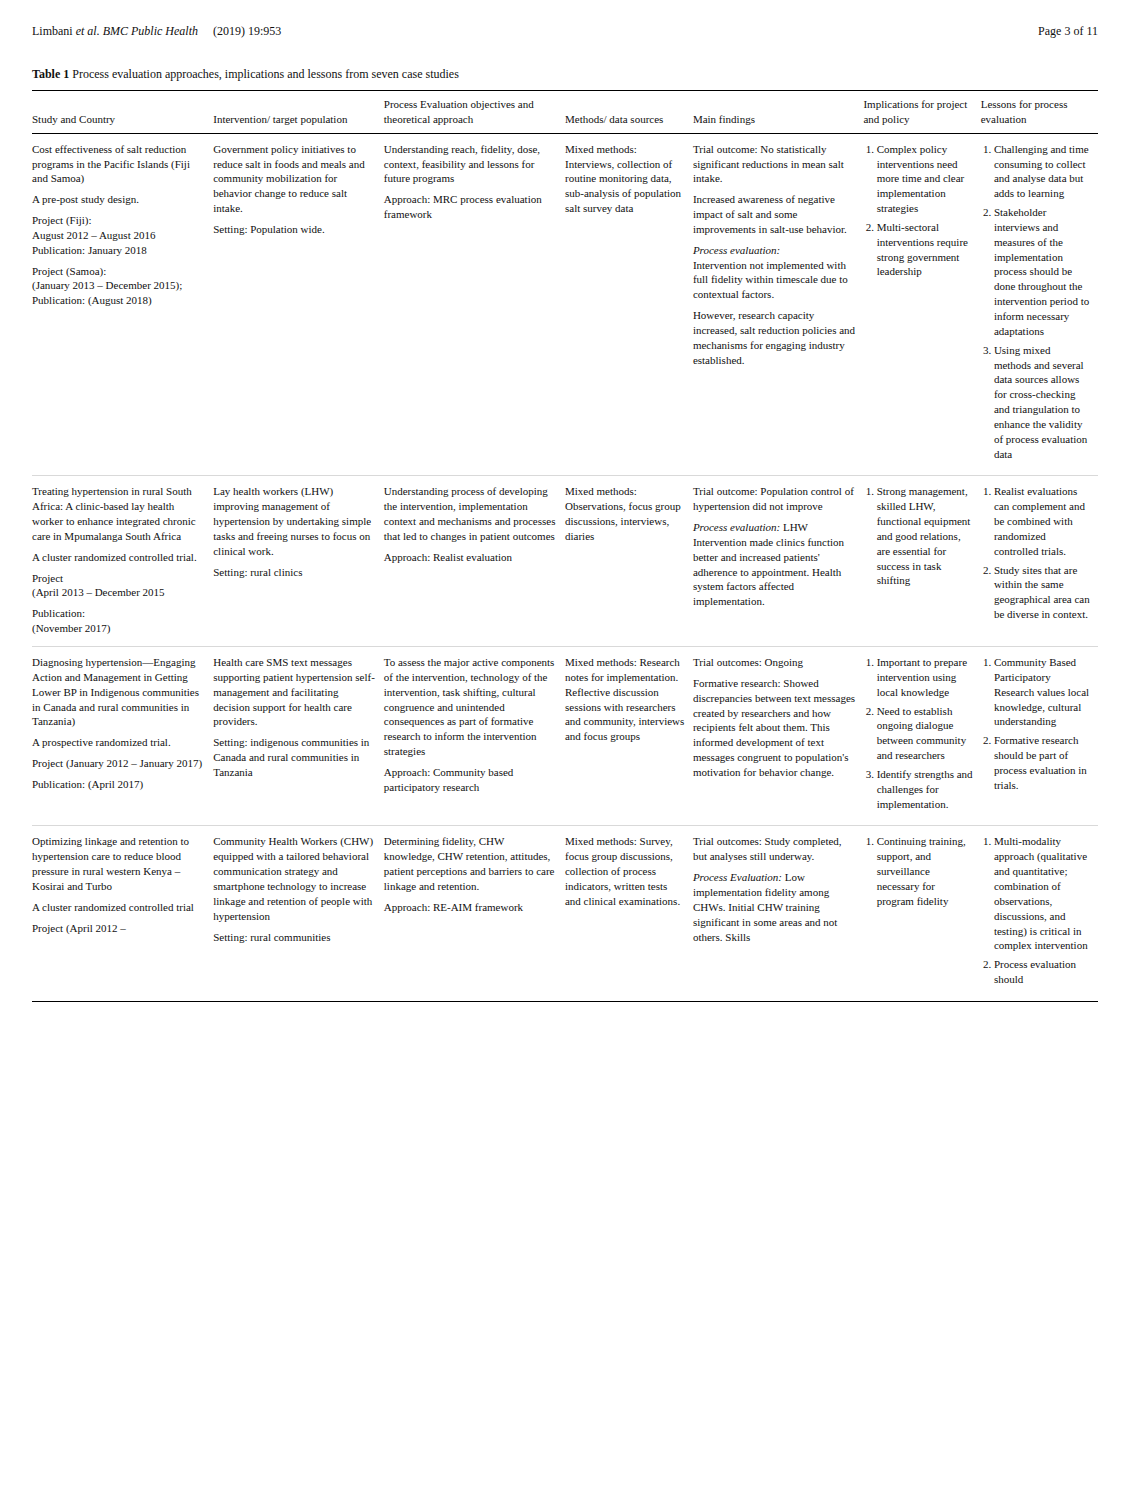Limbani et al. BMC Public Health (2019) 19:953
Page 3 of 11
Table 1 Process evaluation approaches, implications and lessons from seven case studies
| Study and Country | Intervention/ target population | Process Evaluation objectives and theoretical approach | Methods/ data sources | Main findings | Implications for project and policy | Lessons for process evaluation |
| --- | --- | --- | --- | --- | --- | --- |
| Cost effectiveness of salt reduction programs in the Pacific Islands (Fiji and Samoa) A pre-post study design. Project (Fiji): August 2012 – August 2016 Publication: January 2018 Project (Samoa): (January 2013 – December 2015); Publication: (August 2018) | Government policy initiatives to reduce salt in foods and meals and community mobilization for behavior change to reduce salt intake. Setting: Population wide. | Understanding reach, fidelity, dose, context, feasibility and lessons for future programs Approach: MRC process evaluation framework | Mixed methods: Interviews, collection of routine monitoring data, sub-analysis of population salt survey data | Trial outcome: No statistically significant reductions in mean salt intake. Increased awareness of negative impact of salt and some improvements in salt-use behavior. Process evaluation: Intervention not implemented with full fidelity within timescale due to contextual factors. However, research capacity increased, salt reduction policies and mechanisms for engaging industry established. | Complex policy interventions need more time and clear implementation strategies Multi-sectoral interventions require strong government leadership | Challenging and time consuming to collect and analyse data but adds to learning Stakeholder interviews and measures of the implementation process should be done throughout the intervention period to inform necessary adaptations Using mixed methods and several data sources allows for cross-checking and triangulation to enhance the validity of process evaluation data |
| Treating hypertension in rural South Africa: A clinic-based lay health worker to enhance integrated chronic care in Mpumalanga South Africa A cluster randomized controlled trial. Project (April 2013 – December 2015 Publication: (November 2017) | Lay health workers (LHW) improving management of hypertension by undertaking simple tasks and freeing nurses to focus on clinical work. Setting: rural clinics | Understanding process of developing the intervention, implementation context and mechanisms and processes that led to changes in patient outcomes Approach: Realist evaluation | Mixed methods: Observations, focus group discussions, interviews, diaries | Trial outcome: Population control of hypertension did not improve Process evaluation: LHW Intervention made clinics function better and increased patients' adherence to appointment. Health system factors affected implementation. | Strong management, skilled LHW, functional equipment and good relations, are essential for success in task shifting | Realist evaluations can complement and be combined with randomized controlled trials. Study sites that are within the same geographical area can be diverse in context. |
| Diagnosing hypertension—Engaging Action and Management in Getting Lower BP in Indigenous communities in Canada and rural communities in Tanzania) A prospective randomized trial. Project (January 2012 – January 2017) Publication: (April 2017) | Health care SMS text messages supporting patient hypertension self-management and facilitating decision support for health care providers. Setting: indigenous communities in Canada and rural communities in Tanzania | To assess the major active components of the intervention, technology of the intervention, task shifting, cultural congruence and unintended consequences as part of formative research to inform the intervention strategies Approach: Community based participatory research | Mixed methods: Research notes for implementation. Reflective discussion sessions with researchers and community, interviews and focus groups | Trial outcomes: Ongoing Formative research: Showed discrepancies between text messages created by researchers and how recipients felt about them. This informed development of text messages congruent to population's motivation for behavior change. | Important to prepare intervention using local knowledge Need to establish ongoing dialogue between community and researchers Identify strengths and challenges for implementation. | Community Based Participatory Research values local knowledge, cultural understanding Formative research should be part of process evaluation in trials. |
| Optimizing linkage and retention to hypertension care to reduce blood pressure in rural western Kenya – Kosirai and Turbo A cluster randomized controlled trial Project (April 2012 – | Community Health Workers (CHW) equipped with a tailored behavioral communication strategy and smartphone technology to increase linkage and retention of people with hypertension Setting: rural communities | Determining fidelity, CHW knowledge, CHW retention, attitudes, patient perceptions and barriers to care linkage and retention. Approach: RE-AIM framework | Mixed methods: Survey, focus group discussions, collection of process indicators, written tests and clinical examinations. | Trial outcomes: Study completed, but analyses still underway. Process Evaluation: Low implementation fidelity among CHWs. Initial CHW training significant in some areas and not others. Skills | Continuing training, support, and surveillance necessary for program fidelity | Multi-modality approach (qualitative and quantitative; combination of observations, discussions, and testing) is critical in complex intervention Process evaluation should |